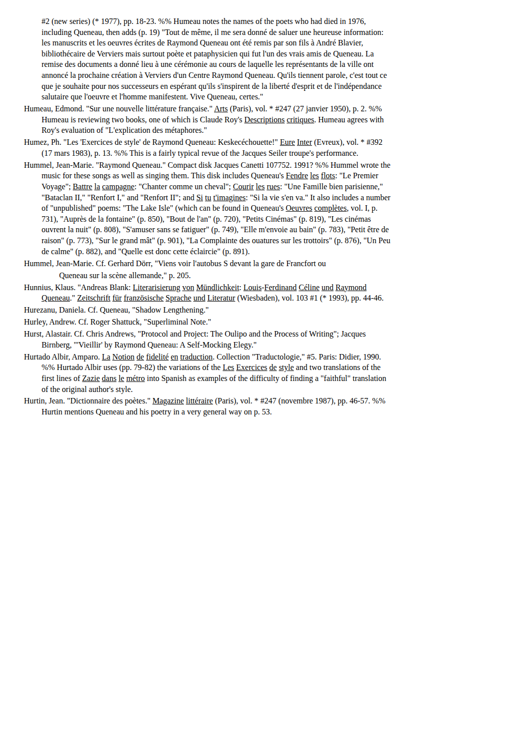#2 (new series) (* 1977), pp. 18-23. %% Humeau notes the names of the poets who had died in 1976, including Queneau, then adds (p. 19) "Tout de même, il me sera donné de saluer une heureuse information: les manuscrits et les oeuvres écrites de Raymond Queneau ont été remis par son fils à André Blavier, bibliothécaire de Verviers mais surtout poète et pataphysicien qui fut l'un des vrais amis de Queneau. La remise des documents a donné lieu à une cérémonie au cours de laquelle les représentants de la ville ont annoncé la prochaine création à Verviers d'un Centre Raymond Queneau. Qu'ils tiennent parole, c'est tout ce que je souhaite pour nos successeurs en espérant qu'ils s'inspirent de la liberté d'esprit et de l'indépendance salutaire que l'oeuvre et l'homme manifestent. Vive Queneau, certes."
Humeau, Edmond. "Sur une nouvelle littérature française." Arts (Paris), vol. * #247 (27 janvier 1950), p. 2. %% Humeau is reviewing two books, one of which is Claude Roy's Descriptions critiques. Humeau agrees with Roy's evaluation of "L'explication des métaphores."
Humez, Ph. "Les 'Exercices de style' de Raymond Queneau: Keskecéchouette!" Eure Inter (Evreux), vol. * #392 (17 mars 1983), p. 13. %% This is a fairly typical revue of the Jacques Seiler troupe's performance.
Hummel, Jean-Marie. "Raymond Queneau." Compact disk Jacques Canetti 107752. 1991? %% Hummel wrote the music for these songs as well as singing them. This disk includes Queneau's Fendre les flots: "Le Premier Voyage"; Battre la campagne: "Chanter comme un cheval"; Courir les rues: "Une Famille bien parisienne," "Bataclan II," "Renfort I," and "Renfort II"; and Si tu t'imagines: "Si la vie s'en va." It also includes a number of "unpublished" poems: "The Lake Isle" (which can be found in Queneau's Oeuvres complètes, vol. I, p. 731), "Auprès de la fontaine" (p. 850), "Bout de l'an" (p. 720), "Petits Cinémas" (p. 819), "Les cinémas ouvrent la nuit" (p. 808), "S'amuser sans se fatiguer" (p. 749), "Elle m'envoie au bain" (p. 783), "Petit être de raison" (p. 773), "Sur le grand mât" (p. 901), "La Complainte des ouatures sur les trottoirs" (p. 876), "Un Peu de calme" (p. 882), and "Quelle est donc cette éclaircie" (p. 891).
Hummel, Jean-Marie. Cf. Gerhard Dörr, "Viens voir l'autobus S devant la gare de Francfort ou
Queneau sur la scène allemande," p. 205.
Hunnius, Klaus. "Andreas Blank: Literarisierung von Mündlichkeit: Louis-Ferdinand Céline und Raymond Queneau." Zeitschrift für französische Sprache und Literatur (Wiesbaden), vol. 103 #1 (* 1993), pp. 44-46.
Hurezanu, Daniela. Cf. Queneau, "Shadow Lengthening."
Hurley, Andrew. Cf. Roger Shattuck, "Superliminal Note."
Hurst, Alastair. Cf. Chris Andrews, "Protocol and Project: The Oulipo and the Process of Writing"; Jacques Birnberg, "'Vieillir' by Raymond Queneau: A Self-Mocking Elegy."
Hurtado Albir, Amparo. La Notion de fidelité en traduction. Collection "Traductologie," #5. Paris: Didier, 1990. %% Hurtado Albir uses (pp. 79-82) the variations of the Les Exercices de style and two translations of the first lines of Zazie dans le métro into Spanish as examples of the difficulty of finding a "faithful" translation of the original author's style.
Hurtin, Jean. "Dictionnaire des poètes." Magazine littéraire (Paris), vol. * #247 (novembre 1987), pp. 46-57. %% Hurtin mentions Queneau and his poetry in a very general way on p. 53.